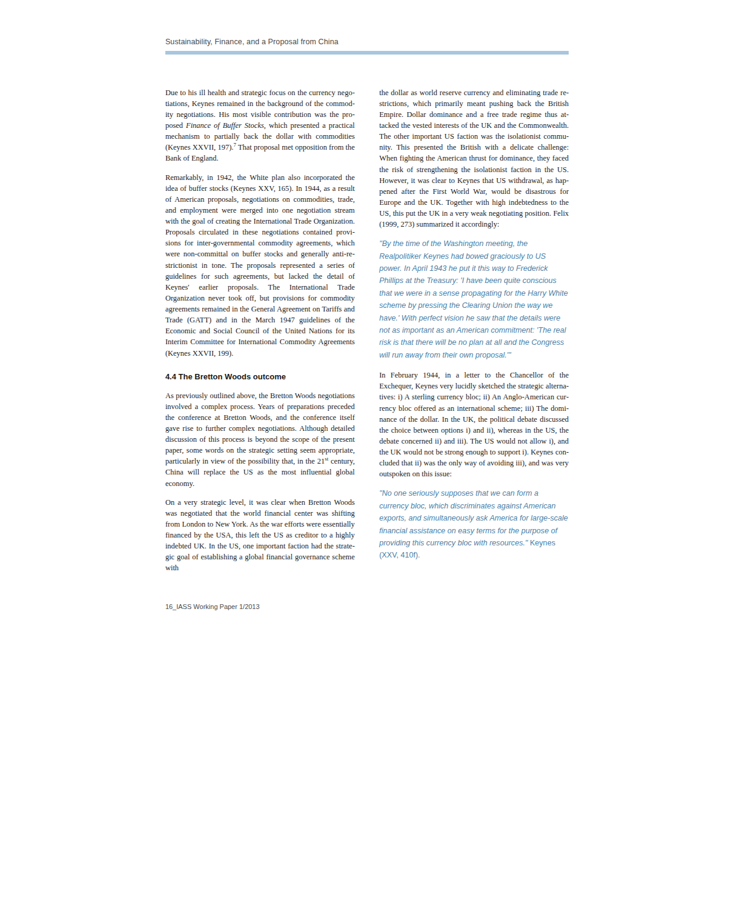Sustainability, Finance, and a Proposal from China
Due to his ill health and strategic focus on the currency negotiations, Keynes remained in the background of the commodity negotiations. His most visible contribution was the proposed Finance of Buffer Stocks, which presented a practical mechanism to partially back the dollar with commodities (Keynes XXVII, 197).7 That proposal met opposition from the Bank of England.
Remarkably, in 1942, the White plan also incorporated the idea of buffer stocks (Keynes XXV, 165). In 1944, as a result of American proposals, negotiations on commodities, trade, and employment were merged into one negotiation stream with the goal of creating the International Trade Organization. Proposals circulated in these negotiations contained provisions for inter-governmental commodity agreements, which were non-committal on buffer stocks and generally anti-restrictionist in tone. The proposals represented a series of guidelines for such agreements, but lacked the detail of Keynes' earlier proposals. The International Trade Organization never took off, but provisions for commodity agreements remained in the General Agreement on Tariffs and Trade (GATT) and in the March 1947 guidelines of the Economic and Social Council of the United Nations for its Interim Committee for International Commodity Agreements (Keynes XXVII, 199).
4.4 The Bretton Woods outcome
As previously outlined above, the Bretton Woods negotiations involved a complex process. Years of preparations preceded the conference at Bretton Woods, and the conference itself gave rise to further complex negotiations. Although detailed discussion of this process is beyond the scope of the present paper, some words on the strategic setting seem appropriate, particularly in view of the possibility that, in the 21st century, China will replace the US as the most influential global economy.
On a very strategic level, it was clear when Bretton Woods was negotiated that the world financial center was shifting from London to New York. As the war efforts were essentially financed by the USA, this left the US as creditor to a highly indebted UK. In the US, one important faction had the strategic goal of establishing a global financial governance scheme with
the dollar as world reserve currency and eliminating trade restrictions, which primarily meant pushing back the British Empire. Dollar dominance and a free trade regime thus attacked the vested interests of the UK and the Commonwealth. The other important US faction was the isolationist community. This presented the British with a delicate challenge: When fighting the American thrust for dominance, they faced the risk of strengthening the isolationist faction in the US. However, it was clear to Keynes that US withdrawal, as happened after the First World War, would be disastrous for Europe and the UK. Together with high indebtedness to the US, this put the UK in a very weak negotiating position. Felix (1999, 273) summarized it accordingly:
"By the time of the Washington meeting, the Realpolitiker Keynes had bowed graciously to US power. In April 1943 he put it this way to Frederick Phillips at the Treasury: 'I have been quite conscious that we were in a sense propagating for the Harry White scheme by pressing the Clearing Union the way we have.' With perfect vision he saw that the details were not as important as an American commitment: 'The real risk is that there will be no plan at all and the Congress will run away from their own proposal.'"
In February 1944, in a letter to the Chancellor of the Exchequer, Keynes very lucidly sketched the strategic alternatives: i) A sterling currency bloc; ii) An Anglo-American currency bloc offered as an international scheme; iii) The dominance of the dollar. In the UK, the political debate discussed the choice between options i) and ii), whereas in the US, the debate concerned ii) and iii). The US would not allow i), and the UK would not be strong enough to support i). Keynes concluded that ii) was the only way of avoiding iii), and was very outspoken on this issue:
"No one seriously supposes that we can form a currency bloc, which discriminates against American exports, and simultaneously ask America for large-scale financial assistance on easy terms for the purpose of providing this currency bloc with resources." Keynes (XXV, 410f).
16_IASS Working Paper 1/2013